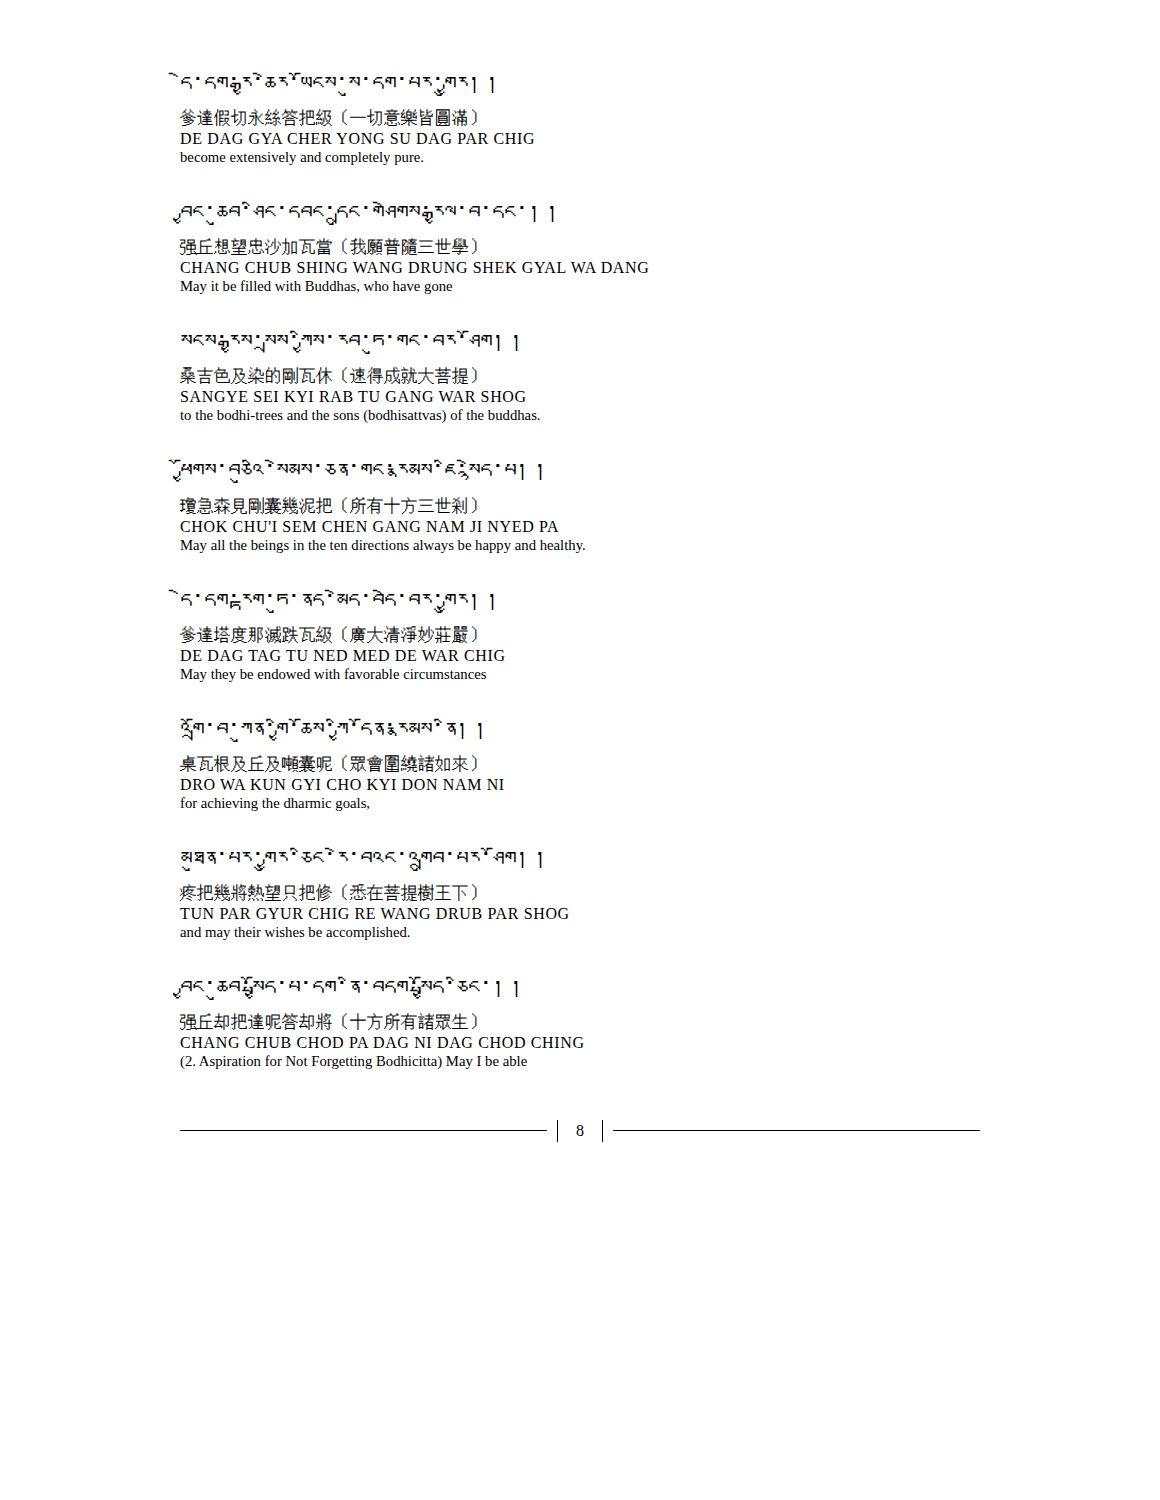དེ་དག་རྒྱ་ཆེར་ཡོངས་སུ་དག་པར་གྱུར། །
爹達假切永絲答把級〔一切意樂皆圓滿〕
DE DAG GYA CHER YONG SU DAG PAR CHIG
become extensively and completely pure.
བྱང་ཆུབ་ཤིང་དབང་དྲུང་གཤེགས་རྒྱལ་བ་དང་། །
强丘想望忠沙加瓦當〔我願普隨三世學〕
CHANG CHUB SHING WANG DRUNG SHEK GYAL WA DANG
May it be filled with Buddhas, who have gone
སངས་རྒྱས་སྲས་ཀྱིས་རབ་ཏུ་གང་བར་ཤོག། །
桑吉色及染的剛瓦休〔速得成就大菩提〕
SANGYE SEI KYI RAB TU GANG WAR SHOG
to the bodhi-trees and the sons (bodhisattvas) of the buddhas.
ཕྱོགས་བཅུའི་སེམས་ཅན་གང་རྣམས་ཇི་སྙེད་པ། །
瓊急森見剛囊幾泥把〔所有十方三世剎〕
CHOK CHU'I SEM CHEN GANG NAM JI NYED PA
May all the beings in the ten directions always be happy and healthy.
དེ་དག་རྟག་ཏུ་ནད་མེད་བདེ་བར་གྱུར། །
爹達塔度那滅跌瓦級〔廣大清淨妙莊嚴〕
DE DAG TAG TU NED MED DE WAR CHIG
May they be endowed with favorable circumstances
འགྲོ་བ་ཀུན་གྱི་ཆོས་ཀྱི་དོན་རྣམས་ནི། །
桌瓦根及丘及噸囊呢〔眾會圍繞諸如來〕
DRO WA KUN GYI CHO KYI DON NAM NI
for achieving the dharmic goals,
མཐུན་པར་གྱུར་ཅིང་རེ་བའང་འགྲུབ་པར་ཤོག། །
疼把幾將熱望只把修〔悉在菩提樹王下〕
TUN PAR GYUR CHIG RE WANG DRUB PAR SHOG
and may their wishes be accomplished.
བྱང་ཆུབ་སྤྱོད་པ་དག་ནི་བདག་སྤྱོད་ཅིང་། །
强丘却把達呢答却將〔十方所有諸眾生〕
CHANG CHUB CHOD PA DAG NI DAG CHOD CHING
(2. Aspiration for Not Forgetting Bodhicitta) May I be able
8